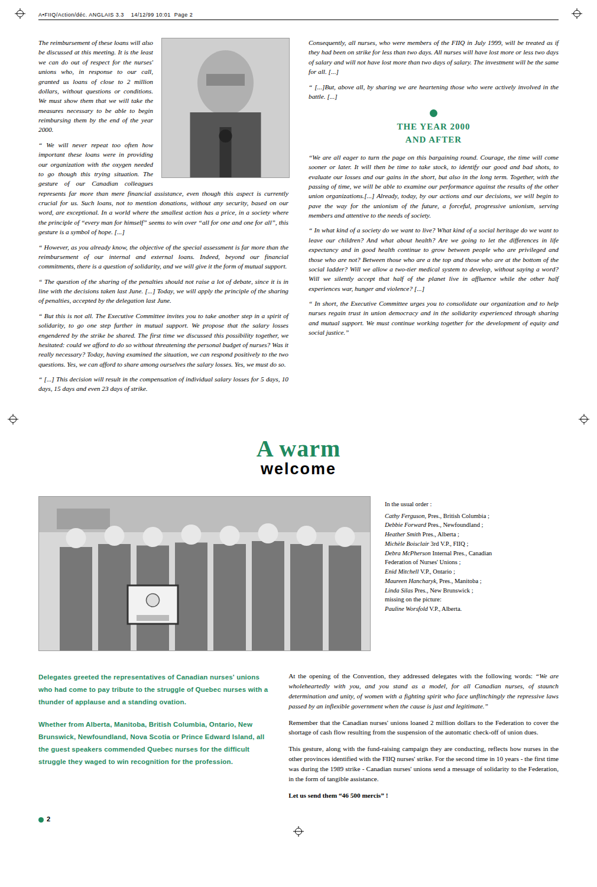A•FIIQ/Action/déc. ANGLAIS 3.3 14/12/99 10:01 Page 2
The reimbursement of these loans will also be discussed at this meeting. It is the least we can do out of respect for the nurses' unions who, in response to our call, granted us loans of close to 2 million dollars, without questions or conditions. We must show them that we will take the measures necessary to be able to begin reimbursing them by the end of the year 2000.
“ We will never repeat too often how important these loans were in providing our organization with the oxygen needed to go though this trying situation. The gesture of our Canadian colleagues represents far more than mere financial assistance, even though this aspect is currently crucial for us. Such loans, not to mention donations, without any security, based on our word, are exceptional. In a world where the smallest action has a price, in a society where the principle of “every man for himself” seems to win over “all for one and one for all”, this gesture is a symbol of hope. [...]
“ However, as you already know, the objective of the special assessment is far more than the reimbursement of our internal and external loans. Indeed, beyond our financial commitments, there is a question of solidarity, and we will give it the form of mutual support.
“ The question of the sharing of the penalties should not raise a lot of debate, since it is in line with the decisions taken last June. [...] Today, we will apply the principle of the sharing of penalties, accepted by the delegation last June.
“ But this is not all. The Executive Committee invites you to take another step in a spirit of solidarity, to go one step further in mutual support. We propose that the salary losses engendered by the strike be shared. The first time we discussed this possibility together, we hesitated: could we afford to do so without threatening the personal budget of nurses? Was it really necessary? Today, having examined the situation, we can respond positively to the two questions. Yes, we can afford to share among ourselves the salary losses. Yes, we must do so.
“ [...] This decision will result in the compensation of individual salary losses for 5 days, 10 days, 15 days and even 23 days of strike.
Consequently, all nurses, who were members of the FIIQ in July 1999, will be treated as if they had been on strike for less than two days. All nurses will have lost more or less two days of salary and will not have lost more than two days of salary. The investment will be the same for all. [...]
“ [...]But, above all, by sharing we are heartening those who were actively involved in the battle. [...]
THE YEAR 2000
AND AFTER
“We are all eager to turn the page on this bargaining round. Courage, the time will come sooner or later. It will then be time to take stock, to identify our good and bad shots, to evaluate our losses and our gains in the short, but also in the long term. Together, with the passing of time, we will be able to examine our performance against the results of the other union organizations.[...] Already, today, by our actions and our decisions, we will begin to pave the way for the unionism of the future, a forceful, progressive unionism, serving members and attentive to the needs of society.
“ In what kind of a society do we want to live? What kind of a social heritage do we want to leave our children? And what about health? Are we going to let the differences in life expectancy and in good health continue to grow between people who are privileged and those who are not? Between those who are a the top and those who are at the bottom of the social ladder? Will we allow a two-tier medical system to develop, without saying a word? Will we silently accept that half of the planet live in affluence while the other half experiences war, hunger and violence? [...]
“ In short, the Executive Committee urges you to consolidate our organization and to help nurses regain trust in union democracy and in the solidarity experienced through sharing and mutual support. We must continue working together for the development of equity and social justice.”
A warm
welcome
In the usual order :
Cathy Ferguson, Pres., British Columbia ;
Debbie Forward Pres., Newfoundland ;
Heather Smith Pres., Alberta ;
Michèle Boisclair 3rd V.P., FIIQ ;
Debra McPherson Internal Pres., Canadian
Federation of Nurses' Unions ;
Enid Mitchell V.P., Ontario ;
Maureen Hancharyk, Pres., Manitoba ;
Linda Silas Pres., New Brunswick ;
missing on the picture:
Pauline Worsfold V.P., Alberta.
Delegates greeted the representatives of Canadian nurses' unions who had come to pay tribute to the struggle of Quebec nurses with a thunder of applause and a standing ovation.
Whether from Alberta, Manitoba, British Columbia, Ontario, New Brunswick, Newfoundland, Nova Scotia or Prince Edward Island, all the guest speakers commended Quebec nurses for the difficult struggle they waged to win recognition for the profession.
At the opening of the Convention, they addressed delegates with the following words: “We are wholeheartedly with you, and you stand as a model, for all Canadian nurses, of staunch determination and unity, of women with a fighting spirit who face unflinchingly the repressive laws passed by an inflexible government when the cause is just and legitimate.”
Remember that the Canadian nurses' unions loaned 2 million dollars to the Federation to cover the shortage of cash flow resulting from the suspension of the automatic check-off of union dues.
This gesture, along with the fund-raising campaign they are conducting, reflects how nurses in the other provinces identified with the FIIQ nurses' strike. For the second time in 10 years - the first time was during the 1989 strike - Canadian nurses' unions send a message of solidarity to the Federation, in the form of tangible assistance.
Let us send them “46 500 mercis” !
2